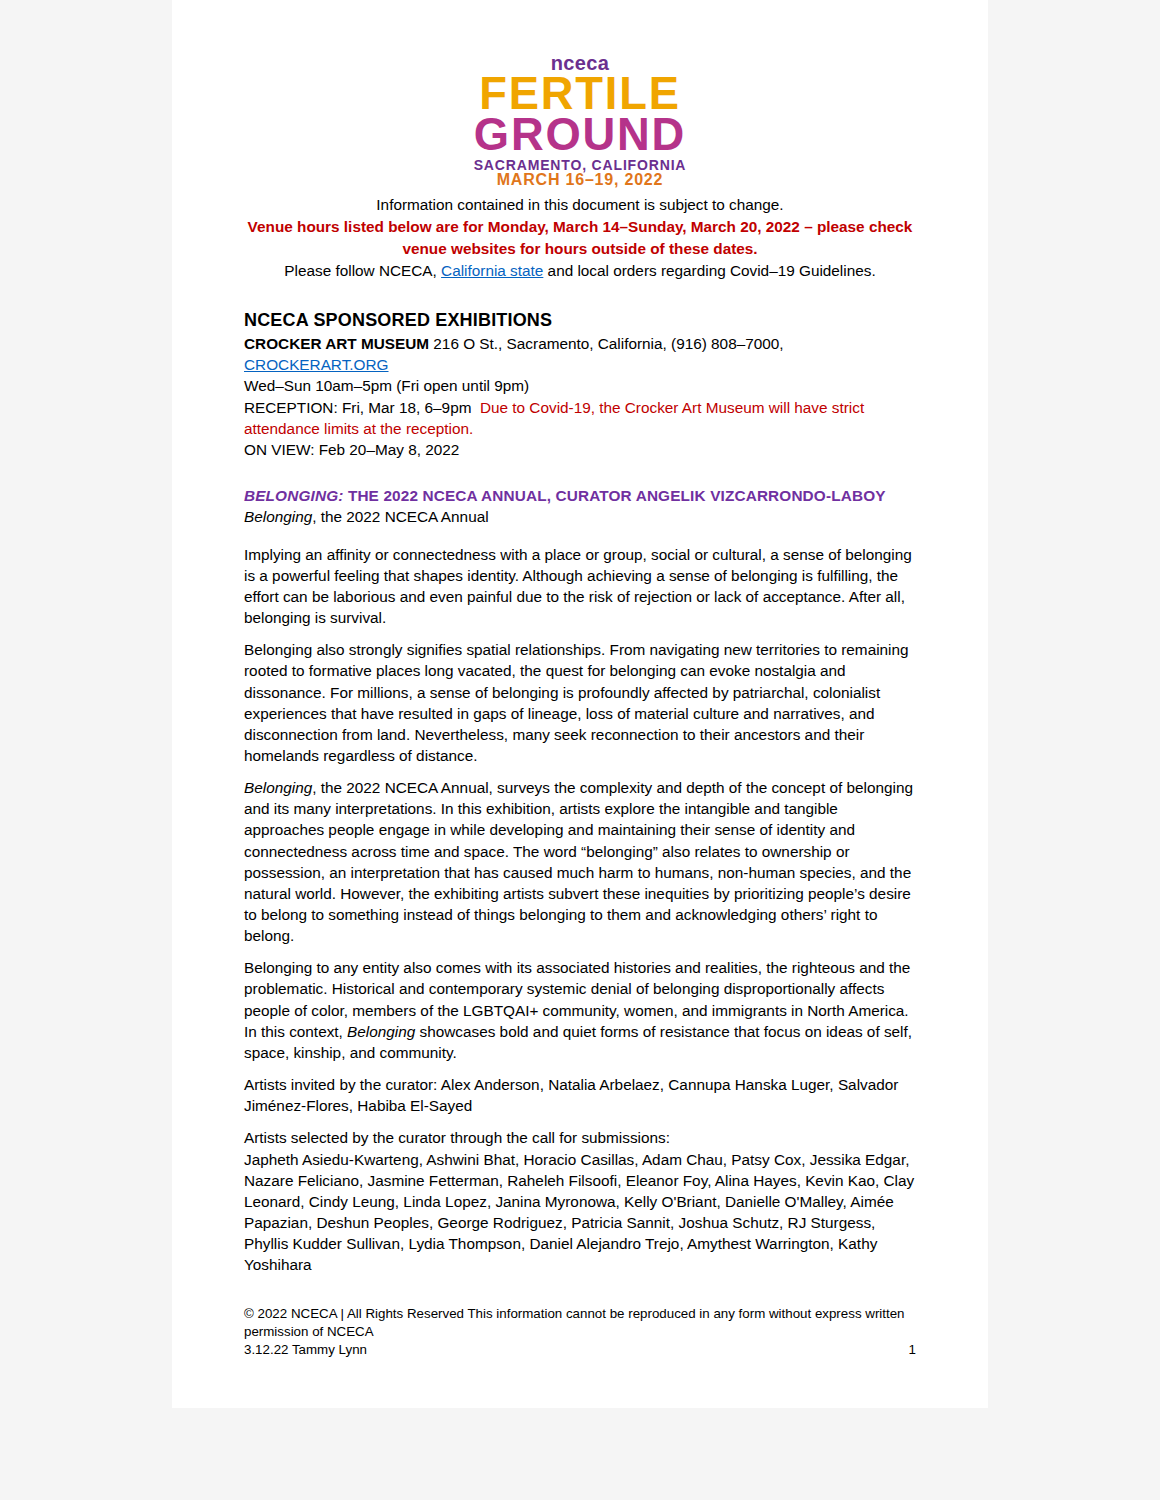nceca FERTILE GROUND SACRAMENTO, CALIFORNIA MARCH 16–19, 2022
Information contained in this document is subject to change.
Venue hours listed below are for Monday, March 14–Sunday, March 20, 2022 – please check venue websites for hours outside of these dates.
Please follow NCECA, California state and local orders regarding Covid–19 Guidelines.
NCECA SPONSORED EXHIBITIONS
CROCKER ART MUSEUM 216 O St., Sacramento, California, (916) 808–7000, CROCKERART.ORG
Wed–Sun 10am–5pm (Fri open until 9pm)
RECEPTION: Fri, Mar 18, 6–9pm Due to Covid-19, the Crocker Art Museum will have strict attendance limits at the reception.
ON VIEW: Feb 20–May 8, 2022
BELONGING: THE 2022 NCECA ANNUAL, CURATOR ANGELIK VIZCARRONDO-LABOY
Belonging, the 2022 NCECA Annual
Implying an affinity or connectedness with a place or group, social or cultural, a sense of belonging is a powerful feeling that shapes identity. Although achieving a sense of belonging is fulfilling, the effort can be laborious and even painful due to the risk of rejection or lack of acceptance. After all, belonging is survival.
Belonging also strongly signifies spatial relationships. From navigating new territories to remaining rooted to formative places long vacated, the quest for belonging can evoke nostalgia and dissonance. For millions, a sense of belonging is profoundly affected by patriarchal, colonialist experiences that have resulted in gaps of lineage, loss of material culture and narratives, and disconnection from land. Nevertheless, many seek reconnection to their ancestors and their homelands regardless of distance.
Belonging, the 2022 NCECA Annual, surveys the complexity and depth of the concept of belonging and its many interpretations. In this exhibition, artists explore the intangible and tangible approaches people engage in while developing and maintaining their sense of identity and connectedness across time and space. The word “belonging” also relates to ownership or possession, an interpretation that has caused much harm to humans, non-human species, and the natural world. However, the exhibiting artists subvert these inequities by prioritizing people’s desire to belong to something instead of things belonging to them and acknowledging others’ right to belong.
Belonging to any entity also comes with its associated histories and realities, the righteous and the problematic. Historical and contemporary systemic denial of belonging disproportionally affects people of color, members of the LGBTQAI+ community, women, and immigrants in North America. In this context, Belonging showcases bold and quiet forms of resistance that focus on ideas of self, space, kinship, and community.
Artists invited by the curator: Alex Anderson, Natalia Arbelaez, Cannupa Hanska Luger, Salvador Jiménez-Flores, Habiba El-Sayed
Artists selected by the curator through the call for submissions:
Japheth Asiedu-Kwarteng, Ashwini Bhat, Horacio Casillas, Adam Chau, Patsy Cox, Jessika Edgar, Nazare Feliciano, Jasmine Fetterman, Raheleh Filsoofi, Eleanor Foy, Alina Hayes, Kevin Kao, Clay Leonard, Cindy Leung, Linda Lopez, Janina Myronowa, Kelly O'Briant, Danielle O'Malley, Aimée Papazian, Deshun Peoples, George Rodriguez, Patricia Sannit, Joshua Schutz, RJ Sturgess, Phyllis Kudder Sullivan, Lydia Thompson, Daniel Alejandro Trejo, Amythest Warrington, Kathy Yoshihara
© 2022 NCECA | All Rights Reserved This information cannot be reproduced in any form without express written permission of NCECA
3.12.22 Tammy Lynn
1